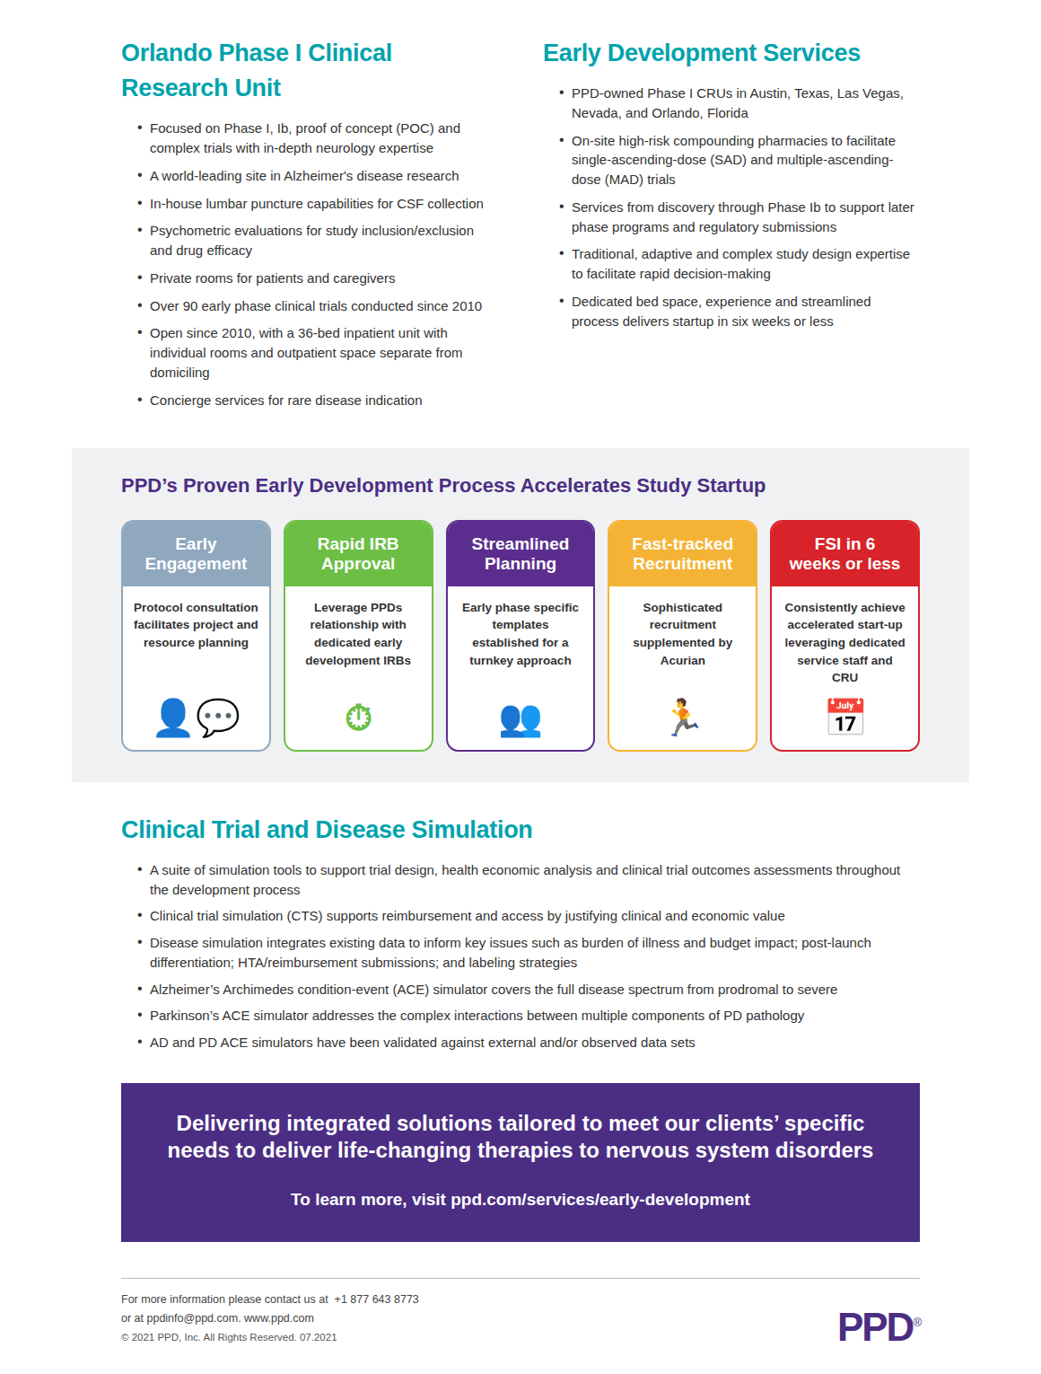Orlando Phase I Clinical Research Unit
Focused on Phase I, Ib, proof of concept (POC) and complex trials with in-depth neurology expertise
A world-leading site in Alzheimer's disease research
In-house lumbar puncture capabilities for CSF collection
Psychometric evaluations for study inclusion/exclusion and drug efficacy
Private rooms for patients and caregivers
Over 90 early phase clinical trials conducted since 2010
Open since 2010, with a 36-bed inpatient unit with individual rooms and outpatient space separate from domiciling
Concierge services for rare disease indication
Early Development Services
PPD-owned Phase I CRUs in Austin, Texas, Las Vegas, Nevada, and Orlando, Florida
On-site high-risk compounding pharmacies to facilitate single-ascending-dose (SAD) and multiple-ascending-dose (MAD) trials
Services from discovery through Phase Ib to support later phase programs and regulatory submissions
Traditional, adaptive and complex study design expertise to facilitate rapid decision-making
Dedicated bed space, experience and streamlined process delivers startup in six weeks or less
PPD’s Proven Early Development Process Accelerates Study Startup
Early
Engagement
Protocol consultation facilitates project and resource planning 👤💬
Rapid IRB
Approval
Leverage PPDs relationship with dedicated early development IRBs ⏱
Streamlined
Planning
Early phase specific templates established for a turnkey approach 👥
Fast-tracked
Recruitment
Sophisticated recruitment supplemented by Acurian 🏃
FSI in 6
weeks or less
Consistently achieve accelerated start-up leveraging dedicated service staff and CRU 📅
Clinical Trial and Disease Simulation
A suite of simulation tools to support trial design, health economic analysis and clinical trial outcomes assessments throughout the development process
Clinical trial simulation (CTS) supports reimbursement and access by justifying clinical and economic value
Disease simulation integrates existing data to inform key issues such as burden of illness and budget impact; post-launch differentiation; HTA/reimbursement submissions; and labeling strategies
Alzheimer’s Archimedes condition-event (ACE) simulator covers the full disease spectrum from prodromal to severe
Parkinson’s ACE simulator addresses the complex interactions between multiple components of PD pathology
AD and PD ACE simulators have been validated against external and/or observed data sets
Delivering integrated solutions tailored to meet our clients’ specific needs to deliver life-changing therapies to nervous system disorders
To learn more, visit ppd.com/services/early-development
For more information please contact us at +1 877 643 8773
or at ppdinfo@ppd.com. www.ppd.com
© 2021 PPD, Inc. All Rights Reserved. 07.2021
PPD®